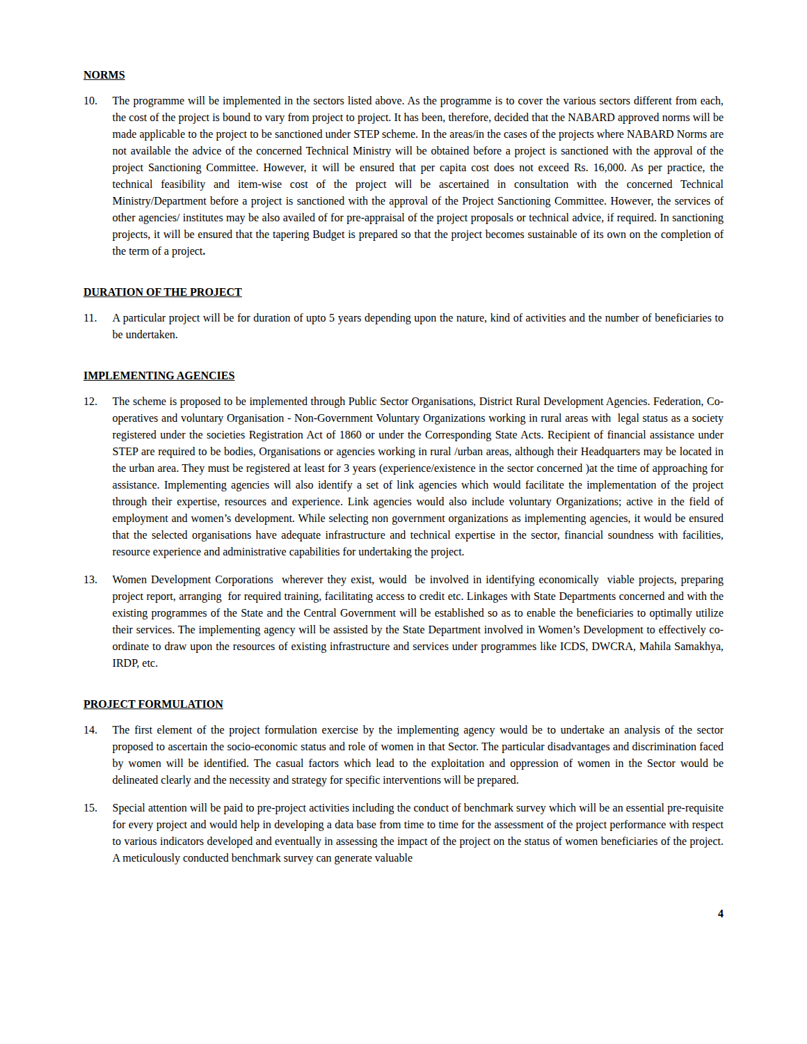NORMS
10.
The programme will be implemented in the sectors listed above. As the programme is to cover the various sectors different from each, the cost of the project is bound to vary from project to project. It has been, therefore, decided that the NABARD approved norms will be made applicable to the project to be sanctioned under STEP scheme. In the areas/in the cases of the projects where NABARD Norms are not available the advice of the concerned Technical Ministry will be obtained before a project is sanctioned with the approval of the project Sanctioning Committee. However, it will be ensured that per capita cost does not exceed Rs. 16,000. As per practice, the technical feasibility and item-wise cost of the project will be ascertained in consultation with the concerned Technical Ministry/Department before a project is sanctioned with the approval of the Project Sanctioning Committee. However, the services of other agencies/ institutes may be also availed of for pre-appraisal of the project proposals or technical advice, if required. In sanctioning projects, it will be ensured that the tapering Budget is prepared so that the project becomes sustainable of its own on the completion of the term of a project.
DURATION OF THE PROJECT
11.
A particular project will be for duration of upto 5 years depending upon the nature, kind of activities and the number of beneficiaries to be undertaken.
IMPLEMENTING AGENCIES
12.
The scheme is proposed to be implemented through Public Sector Organisations, District Rural Development Agencies. Federation, Co-operatives and voluntary Organisation - Non-Government Voluntary Organizations working in rural areas with legal status as a society registered under the societies Registration Act of 1860 or under the Corresponding State Acts. Recipient of financial assistance under STEP are required to be bodies, Organisations or agencies working in rural /urban areas, although their Headquarters may be located in the urban area. They must be registered at least for 3 years (experience/existence in the sector concerned )at the time of approaching for assistance. Implementing agencies will also identify a set of link agencies which would facilitate the implementation of the project through their expertise, resources and experience. Link agencies would also include voluntary Organizations; active in the field of employment and women’s development. While selecting non government organizations as implementing agencies, it would be ensured that the selected organisations have adequate infrastructure and technical expertise in the sector, financial soundness with facilities, resource experience and administrative capabilities for undertaking the project.
13.
Women Development Corporations wherever they exist, would be involved in identifying economically viable projects, preparing project report, arranging for required training, facilitating access to credit etc. Linkages with State Departments concerned and with the existing programmes of the State and the Central Government will be established so as to enable the beneficiaries to optimally utilize their services. The implementing agency will be assisted by the State Department involved in Women’s Development to effectively co-ordinate to draw upon the resources of existing infrastructure and services under programmes like ICDS, DWCRA, Mahila Samakhya, IRDP, etc.
PROJECT FORMULATION
14.
The first element of the project formulation exercise by the implementing agency would be to undertake an analysis of the sector proposed to ascertain the socio-economic status and role of women in that Sector. The particular disadvantages and discrimination faced by women will be identified. The casual factors which lead to the exploitation and oppression of women in the Sector would be delineated clearly and the necessity and strategy for specific interventions will be prepared.
15.
Special attention will be paid to pre-project activities including the conduct of benchmark survey which will be an essential pre-requisite for every project and would help in developing a data base from time to time for the assessment of the project performance with respect to various indicators developed and eventually in assessing the impact of the project on the status of women beneficiaries of the project. A meticulously conducted benchmark survey can generate valuable
4